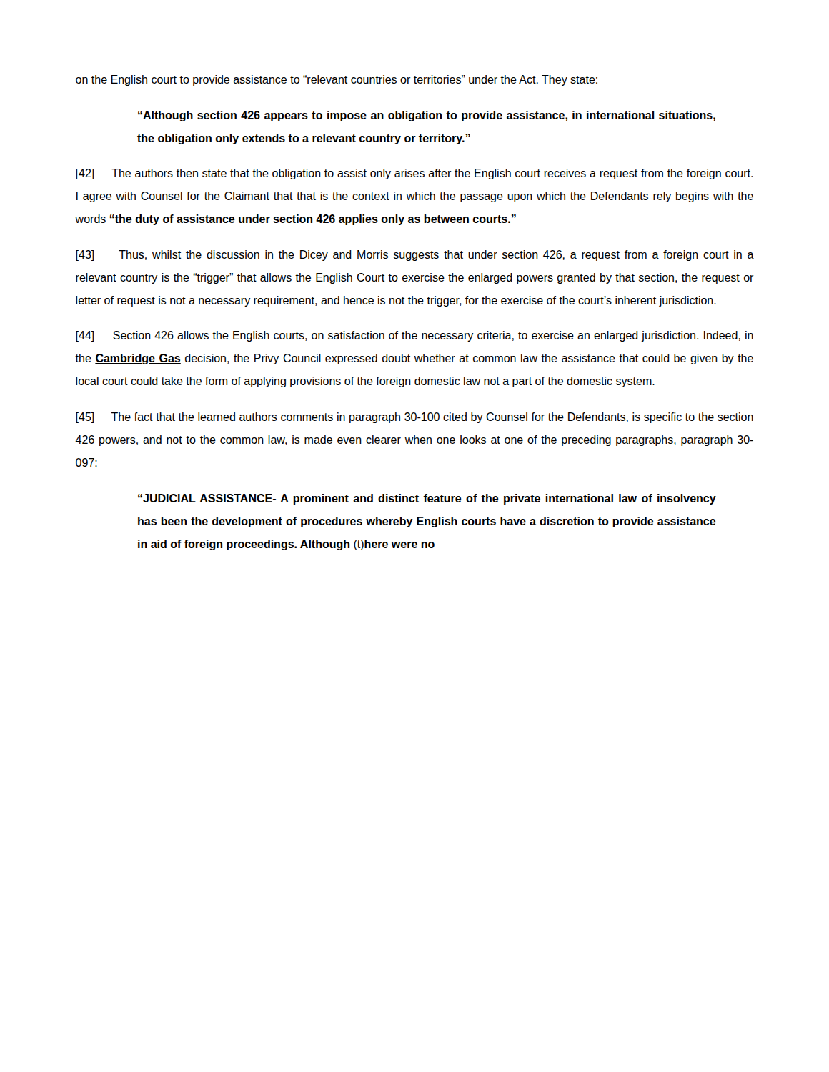on the English court to provide assistance to “relevant countries or territories” under the Act. They state:
“Although section 426 appears to impose an obligation to provide assistance, in international situations, the obligation only extends to a relevant country or territory.”
[42] The authors then state that the obligation to assist only arises after the English court receives a request from the foreign court. I agree with Counsel for the Claimant that that is the context in which the passage upon which the Defendants rely begins with the words “the duty of assistance under section 426 applies only as between courts.”
[43] Thus, whilst the discussion in the Dicey and Morris suggests that under section 426, a request from a foreign court in a relevant country is the “trigger” that allows the English Court to exercise the enlarged powers granted by that section, the request or letter of request is not a necessary requirement, and hence is not the trigger, for the exercise of the court’s inherent jurisdiction.
[44] Section 426 allows the English courts, on satisfaction of the necessary criteria, to exercise an enlarged jurisdiction. Indeed, in the Cambridge Gas decision, the Privy Council expressed doubt whether at common law the assistance that could be given by the local court could take the form of applying provisions of the foreign domestic law not a part of the domestic system.
[45] The fact that the learned authors comments in paragraph 30-100 cited by Counsel for the Defendants, is specific to the section 426 powers, and not to the common law, is made even clearer when one looks at one of the preceding paragraphs, paragraph 30-097:
“JUDICIAL ASSISTANCE- A prominent and distinct feature of the private international law of insolvency has been the development of procedures whereby English courts have a discretion to provide assistance in aid of foreign proceedings. Although (t) here were no